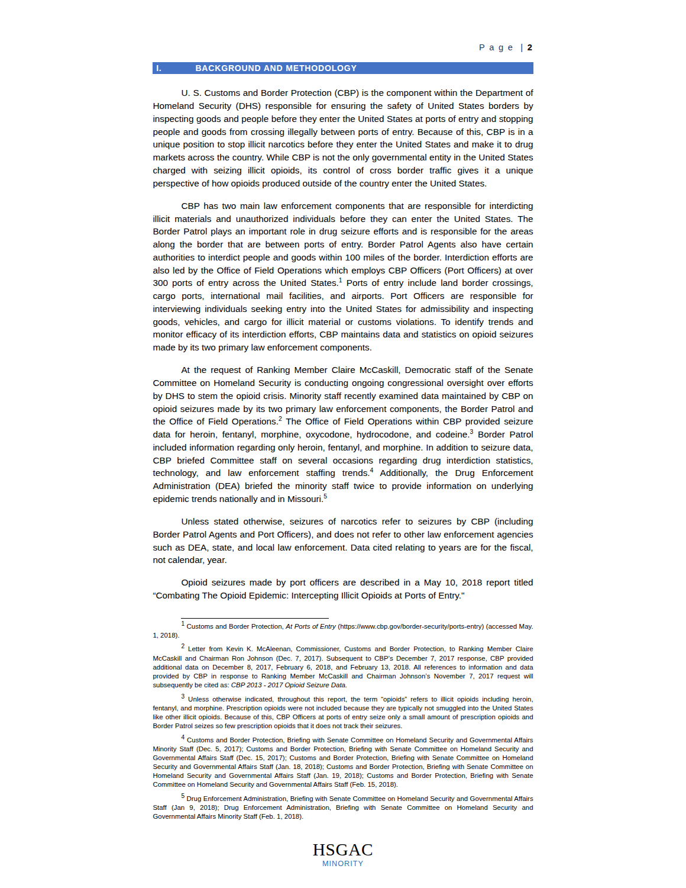P a g e | 2
I. BACKGROUND AND METHODOLOGY
U. S. Customs and Border Protection (CBP) is the component within the Department of Homeland Security (DHS) responsible for ensuring the safety of United States borders by inspecting goods and people before they enter the United States at ports of entry and stopping people and goods from crossing illegally between ports of entry. Because of this, CBP is in a unique position to stop illicit narcotics before they enter the United States and make it to drug markets across the country. While CBP is not the only governmental entity in the United States charged with seizing illicit opioids, its control of cross border traffic gives it a unique perspective of how opioids produced outside of the country enter the United States.
CBP has two main law enforcement components that are responsible for interdicting illicit materials and unauthorized individuals before they can enter the United States. The Border Patrol plays an important role in drug seizure efforts and is responsible for the areas along the border that are between ports of entry. Border Patrol Agents also have certain authorities to interdict people and goods within 100 miles of the border. Interdiction efforts are also led by the Office of Field Operations which employs CBP Officers (Port Officers) at over 300 ports of entry across the United States.1 Ports of entry include land border crossings, cargo ports, international mail facilities, and airports. Port Officers are responsible for interviewing individuals seeking entry into the United States for admissibility and inspecting goods, vehicles, and cargo for illicit material or customs violations. To identify trends and monitor efficacy of its interdiction efforts, CBP maintains data and statistics on opioid seizures made by its two primary law enforcement components.
At the request of Ranking Member Claire McCaskill, Democratic staff of the Senate Committee on Homeland Security is conducting ongoing congressional oversight over efforts by DHS to stem the opioid crisis. Minority staff recently examined data maintained by CBP on opioid seizures made by its two primary law enforcement components, the Border Patrol and the Office of Field Operations.2 The Office of Field Operations within CBP provided seizure data for heroin, fentanyl, morphine, oxycodone, hydrocodone, and codeine.3 Border Patrol included information regarding only heroin, fentanyl, and morphine. In addition to seizure data, CBP briefed Committee staff on several occasions regarding drug interdiction statistics, technology, and law enforcement staffing trends.4 Additionally, the Drug Enforcement Administration (DEA) briefed the minority staff twice to provide information on underlying epidemic trends nationally and in Missouri.5
Unless stated otherwise, seizures of narcotics refer to seizures by CBP (including Border Patrol Agents and Port Officers), and does not refer to other law enforcement agencies such as DEA, state, and local law enforcement. Data cited relating to years are for the fiscal, not calendar, year.
Opioid seizures made by port officers are described in a May 10, 2018 report titled “Combating The Opioid Epidemic: Intercepting Illicit Opioids at Ports of Entry."
1 Customs and Border Protection, At Ports of Entry (https://www.cbp.gov/border-security/ports-entry) (accessed May. 1, 2018).
2 Letter from Kevin K. McAleenan, Commissioner, Customs and Border Protection, to Ranking Member Claire McCaskill and Chairman Ron Johnson (Dec. 7, 2017). Subsequent to CBP’s December 7, 2017 response, CBP provided additional data on December 8, 2017, February 6, 2018, and February 13, 2018. All references to information and data provided by CBP in response to Ranking Member McCaskill and Chairman Johnson’s November 7, 2017 request will subsequently be cited as: CBP 2013 - 2017 Opioid Seizure Data.
3 Unless otherwise indicated, throughout this report, the term “opioids” refers to illicit opioids including heroin, fentanyl, and morphine. Prescription opioids were not included because they are typically not smuggled into the United States like other illicit opioids. Because of this, CBP Officers at ports of entry seize only a small amount of prescription opioids and Border Patrol seizes so few prescription opioids that it does not track their seizures.
4 Customs and Border Protection, Briefing with Senate Committee on Homeland Security and Governmental Affairs Minority Staff (Dec. 5, 2017); Customs and Border Protection, Briefing with Senate Committee on Homeland Security and Governmental Affairs Staff (Dec. 15, 2017); Customs and Border Protection, Briefing with Senate Committee on Homeland Security and Governmental Affairs Staff (Jan. 18, 2018); Customs and Border Protection, Briefing with Senate Committee on Homeland Security and Governmental Affairs Staff (Jan. 19, 2018); Customs and Border Protection, Briefing with Senate Committee on Homeland Security and Governmental Affairs Staff (Feb. 15, 2018).
5 Drug Enforcement Administration, Briefing with Senate Committee on Homeland Security and Governmental Affairs Staff (Jan 9, 2018); Drug Enforcement Administration, Briefing with Senate Committee on Homeland Security and Governmental Affairs Minority Staff (Feb. 1, 2018).
HSGAC
MINORITY